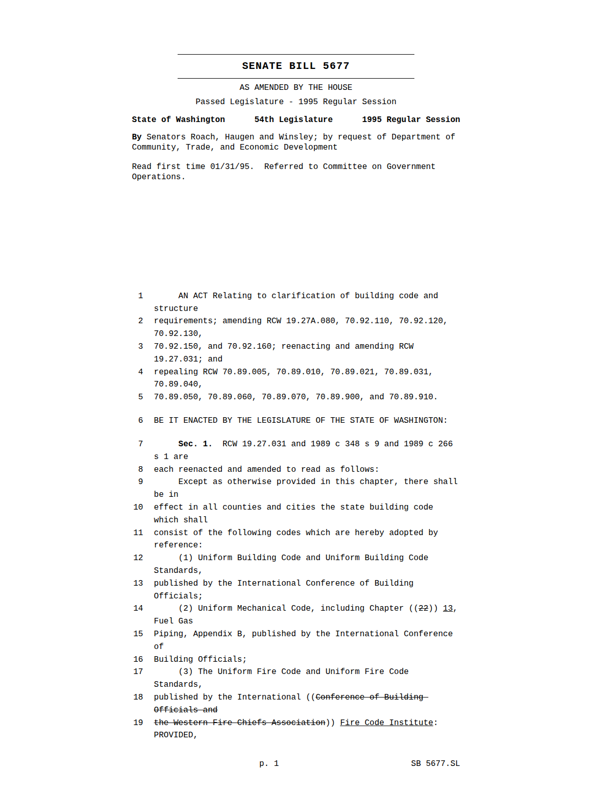SENATE BILL 5677
AS AMENDED BY THE HOUSE
Passed Legislature - 1995 Regular Session
State of Washington 54th Legislature 1995 Regular Session
By Senators Roach, Haugen and Winsley; by request of Department of Community, Trade, and Economic Development
Read first time 01/31/95. Referred to Committee on Government Operations.
1 AN ACT Relating to clarification of building code and structure
2 requirements; amending RCW 19.27A.080, 70.92.110, 70.92.120, 70.92.130,
370.92.150, and 70.92.160; reenacting and amending RCW 19.27.031; and
4 repealing RCW 70.89.005, 70.89.010, 70.89.021, 70.89.031, 70.89.040,
570.89.050, 70.89.060, 70.89.070, 70.89.900, and 70.89.910.
6 BE IT ENACTED BY THE LEGISLATURE OF THE STATE OF WASHINGTON:
7 Sec. 1. RCW 19.27.031 and 1989 c 348 s 9 and 1989 c 266 s 1 are
8 each reenacted and amended to read as follows:
9 Except as otherwise provided in this chapter, there shall be in
10 effect in all counties and cities the state building code which shall
11 consist of the following codes which are hereby adopted by reference:
12 (1) Uniform Building Code and Uniform Building Code Standards,
13 published by the International Conference of Building Officials;
14 (2) Uniform Mechanical Code, including Chapter ((22)) 13, Fuel Gas
15 Piping, Appendix B, published by the International Conference of
16 Building Officials;
17 (3) The Uniform Fire Code and Uniform Fire Code Standards,
18 published by the International ((Conference of Building Officials and
19 the Western Fire Chiefs Association)) Fire Code Institute: PROVIDED,
p. 1 SB 5677.SL